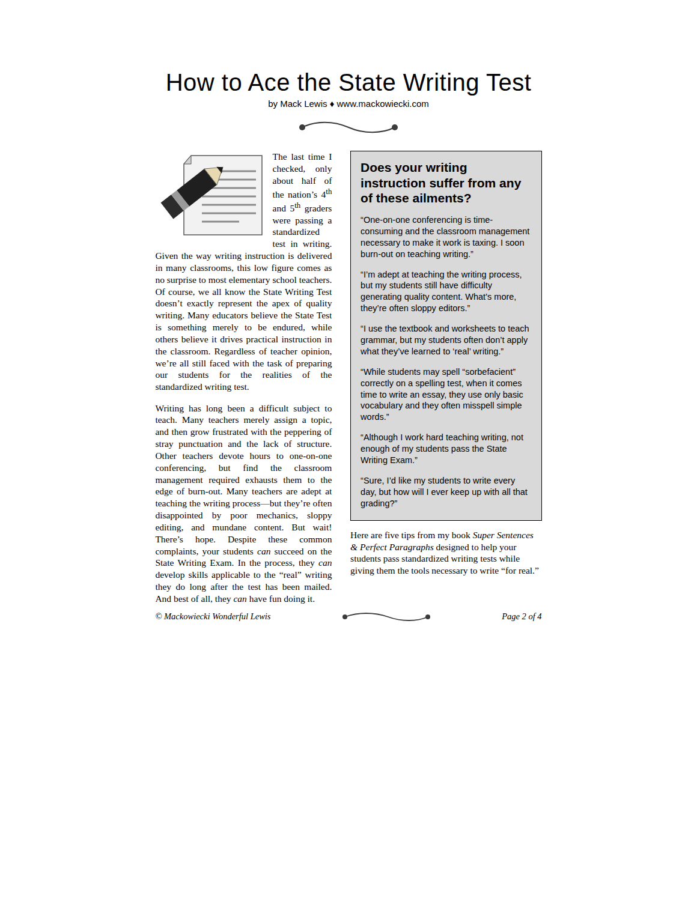How to Ace the State Writing Test
by Mack Lewis ♦ www.mackowiecki.com
The last time I checked, only about half of the nation’s 4th and 5th graders were passing a standardized test in writing. Given the way writing instruction is delivered in many classrooms, this low figure comes as no surprise to most elementary school teachers. Of course, we all know the State Writing Test doesn’t exactly represent the apex of quality writing. Many educators believe the State Test is something merely to be endured, while others believe it drives practical instruction in the classroom. Regardless of teacher opinion, we’re all still faced with the task of preparing our students for the realities of the standardized writing test.
Writing has long been a difficult subject to teach. Many teachers merely assign a topic, and then grow frustrated with the peppering of stray punctuation and the lack of structure. Other teachers devote hours to one-on-one conferencing, but find the classroom management required exhausts them to the edge of burn-out. Many teachers are adept at teaching the writing process—but they’re often disappointed by poor mechanics, sloppy editing, and mundane content. But wait! There’s hope. Despite these common complaints, your students can succeed on the State Writing Exam. In the process, they can develop skills applicable to the “real” writing they do long after the test has been mailed. And best of all, they can have fun doing it.
Does your writing instruction suffer from any of these ailments?
“One-on-one conferencing is time-consuming and the classroom management necessary to make it work is taxing. I soon burn-out on teaching writing.”
“I’m adept at teaching the writing process, but my students still have difficulty generating quality content. What’s more, they’re often sloppy editors.”
“I use the textbook and worksheets to teach grammar, but my students often don’t apply what they’ve learned to ‘real’ writing.”
“While students may spell “sorbefacient” correctly on a spelling test, when it comes time to write an essay, they use only basic vocabulary and they often misspell simple words.”
“Although I work hard teaching writing, not enough of my students pass the State Writing Exam.”
“Sure, I’d like my students to write every day, but how will I ever keep up with all that grading?”
Here are five tips from my book Super Sentences & Perfect Paragraphs designed to help your students pass standardized writing tests while giving them the tools necessary to write “for real.”
© Mackowiecki Wonderful Lewis
Page 2 of 4